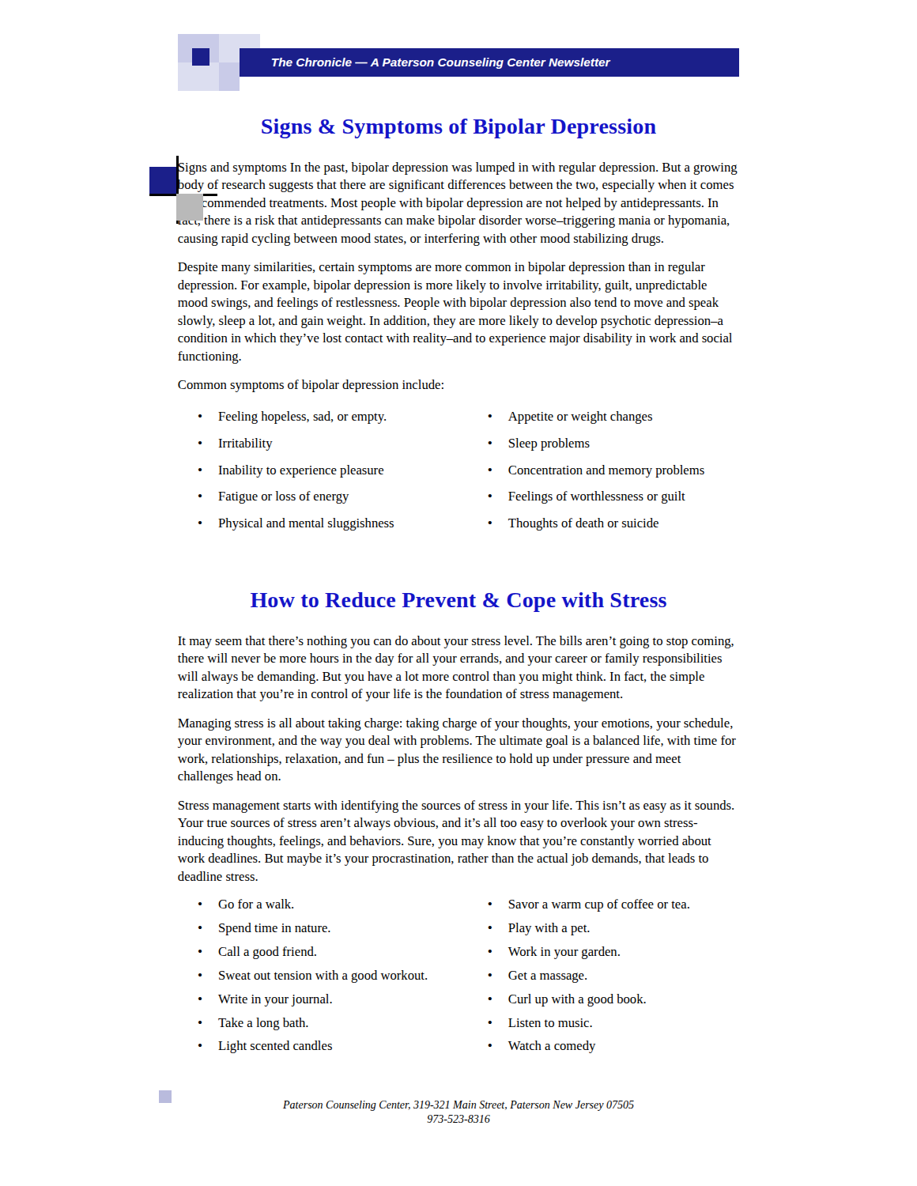The Chronicle — A Paterson Counseling Center Newsletter
Signs & Symptoms of Bipolar Depression
Signs and symptoms In the past, bipolar depression was lumped in with regular depression. But a growing body of research suggests that there are significant differences between the two, especially when it comes to recommended treatments. Most people with bipolar depression are not helped by antidepressants. In fact, there is a risk that antidepressants can make bipolar disorder worse–triggering mania or hypomania, causing rapid cycling between mood states, or interfering with other mood stabilizing drugs.
Despite many similarities, certain symptoms are more common in bipolar depression than in regular depression. For example, bipolar depression is more likely to involve irritability, guilt, unpredictable mood swings, and feelings of restlessness. People with bipolar depression also tend to move and speak slowly, sleep a lot, and gain weight. In addition, they are more likely to develop psychotic depression–a condition in which they’ve lost contact with reality–and to experience major disability in work and social functioning.
Common symptoms of bipolar depression include:
Feeling hopeless, sad, or empty.
Irritability
Inability to experience pleasure
Fatigue or loss of energy
Physical and mental sluggishness
Appetite or weight changes
Sleep problems
Concentration and memory problems
Feelings of worthlessness or guilt
Thoughts of death or suicide
How to Reduce Prevent & Cope with Stress
It may seem that there’s nothing you can do about your stress level. The bills aren’t going to stop coming, there will never be more hours in the day for all your errands, and your career or family responsibilities will always be demanding. But you have a lot more control than you might think. In fact, the simple realization that you’re in control of your life is the foundation of stress management.
Managing stress is all about taking charge: taking charge of your thoughts, your emotions, your schedule, your environment, and the way you deal with problems. The ultimate goal is a balanced life, with time for work, relationships, relaxation, and fun – plus the resilience to hold up under pressure and meet challenges head on.
Stress management starts with identifying the sources of stress in your life. This isn’t as easy as it sounds. Your true sources of stress aren’t always obvious, and it’s all too easy to overlook your own stress-inducing thoughts, feelings, and behaviors. Sure, you may know that you’re constantly worried about work deadlines. But maybe it’s your procrastination, rather than the actual job demands, that leads to deadline stress.
Go for a walk.
Spend time in nature.
Call a good friend.
Sweat out tension with a good workout.
Write in your journal.
Take a long bath.
Light scented candles
Savor a warm cup of coffee or tea.
Play with a pet.
Work in your garden.
Get a massage.
Curl up with a good book.
Listen to music.
Watch a comedy
Paterson Counseling Center, 319-321 Main Street, Paterson New Jersey 07505
973-523-8316